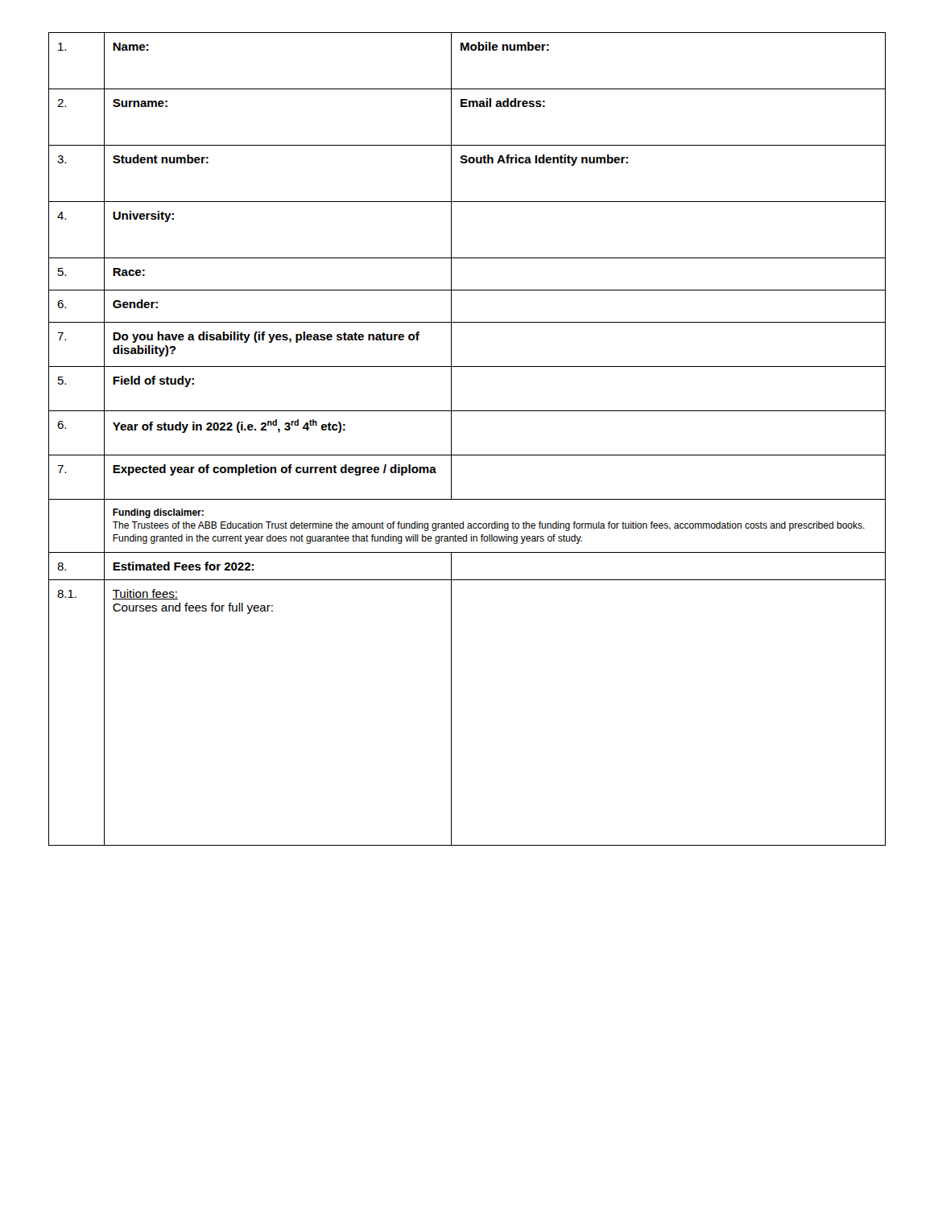| 1. | Name: | Mobile number: |
| 2. | Surname: | Email address: |
| 3. | Student number: | South Africa Identity number: |
| 4. | University: | |
| 5. | Race: | |
| 6. | Gender: | |
| 7. | Do you have a disability (if yes, please state nature of disability)? | |
| 5. | Field of study: | |
| 6. | Year of study in 2022 (i.e. 2 nd , 3 rd 4 th etc): | |
| 7. | Expected year of completion of current degree / diploma | |
| | Funding disclaimer: The Trustees of the ABB Education Trust determine the amount of funding granted according to the funding formula for tuition fees, accommodation costs and prescribed books. Funding granted in the current year does not guarantee that funding will be granted in following years of study. |
| 8. | Estimated Fees for 2022: | |
| 8.1. | Tuition fees: Courses and fees for full year: | |